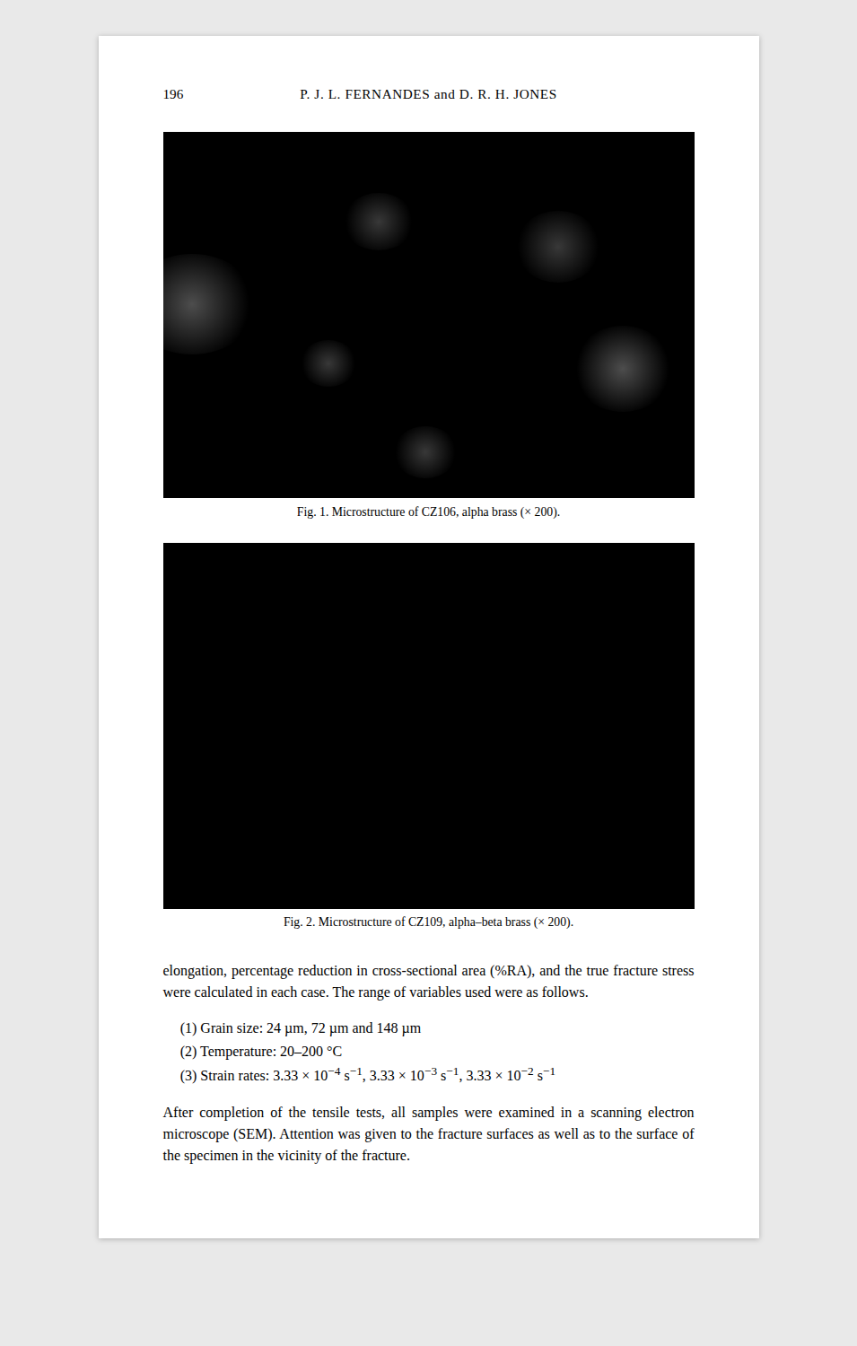196 P. J. L. FERNANDES and D. R. H. JONES
Fig. 1. Microstructure of CZ106, alpha brass (× 200).
Fig. 2. Microstructure of CZ109, alpha–beta brass (× 200).
elongation, percentage reduction in cross-sectional area (%RA), and the true fracture stress were calculated in each case. The range of variables used were as follows.
(1) Grain size: 24 µm, 72 µm and 148 µm
(2) Temperature: 20–200 °C
(3) Strain rates: 3.33 × 10−4 s−1, 3.33 × 10−3 s−1, 3.33 × 10−2 s−1
After completion of the tensile tests, all samples were examined in a scanning electron microscope (SEM). Attention was given to the fracture surfaces as well as to the surface of the specimen in the vicinity of the fracture.